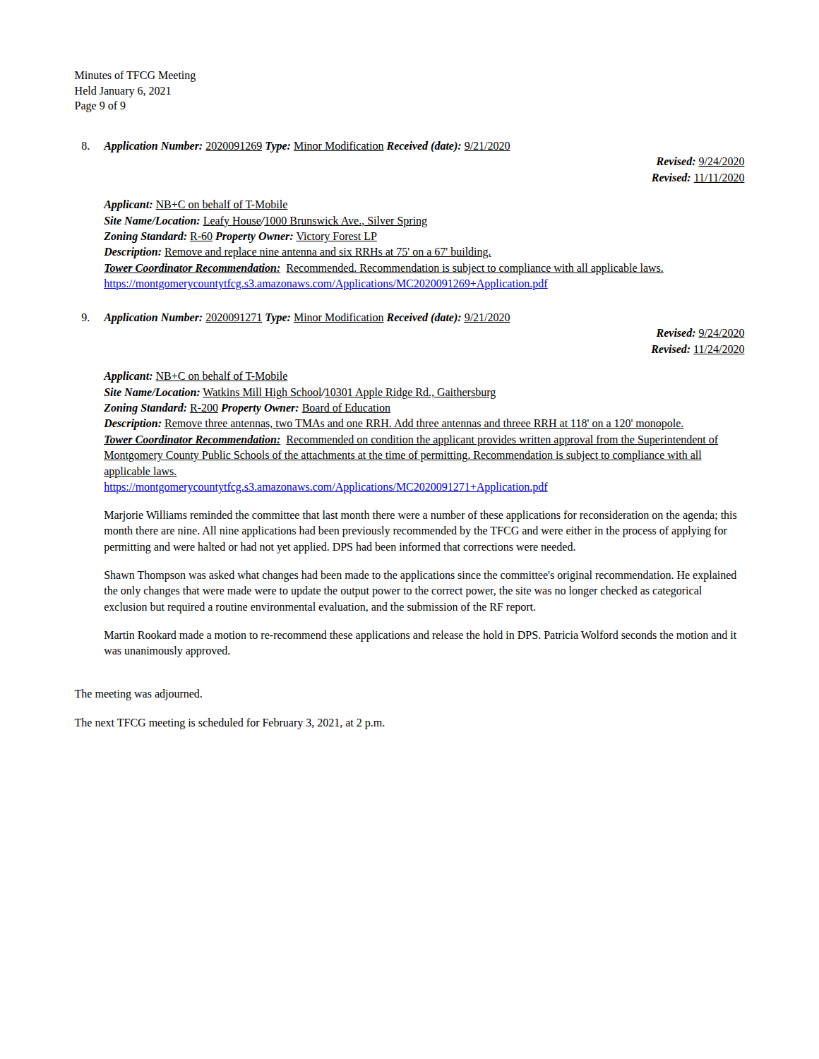Minutes of TFCG Meeting
Held January 6, 2021
Page 9 of 9
Application Number: 2020091269 Type: Minor Modification Received (date): 9/21/2020
Revised: 9/24/2020 Revised: 11/11/2020
Applicant: NB+C on behalf of T-Mobile
Site Name/Location: Leafy House/1000 Brunswick Ave., Silver Spring
Zoning Standard: R-60 Property Owner: Victory Forest LP
Description: Remove and replace nine antenna and six RRHs at 75' on a 67' building.
Tower Coordinator Recommendation: Recommended. Recommendation is subject to compliance with all applicable laws.
https://montgomerycountytfcg.s3.amazonaws.com/Applications/MC2020091269+Application.pdf
Application Number: 2020091271 Type: Minor Modification Received (date): 9/21/2020
Revised: 9/24/2020 Revised: 11/24/2020
Applicant: NB+C on behalf of T-Mobile
Site Name/Location: Watkins Mill High School/10301 Apple Ridge Rd., Gaithersburg
Zoning Standard: R-200 Property Owner: Board of Education
Description: Remove three antennas, two TMAs and one RRH. Add three antennas and threee RRH at 118' on a 120' monopole.
Tower Coordinator Recommendation: Recommended on condition the applicant provides written approval from the Superintendent of Montgomery County Public Schools of the attachments at the time of permitting. Recommendation is subject to compliance with all applicable laws.
https://montgomerycountytfcg.s3.amazonaws.com/Applications/MC2020091271+Application.pdf
Marjorie Williams reminded the committee that last month there were a number of these applications for reconsideration on the agenda; this month there are nine. All nine applications had been previously recommended by the TFCG and were either in the process of applying for permitting and were halted or had not yet applied. DPS had been informed that corrections were needed.
Shawn Thompson was asked what changes had been made to the applications since the committee's original recommendation. He explained the only changes that were made were to update the output power to the correct power, the site was no longer checked as categorical exclusion but required a routine environmental evaluation, and the submission of the RF report.
Martin Rookard made a motion to re-recommend these applications and release the hold in DPS. Patricia Wolford seconds the motion and it was unanimously approved.
The meeting was adjourned.
The next TFCG meeting is scheduled for February 3, 2021, at 2 p.m.